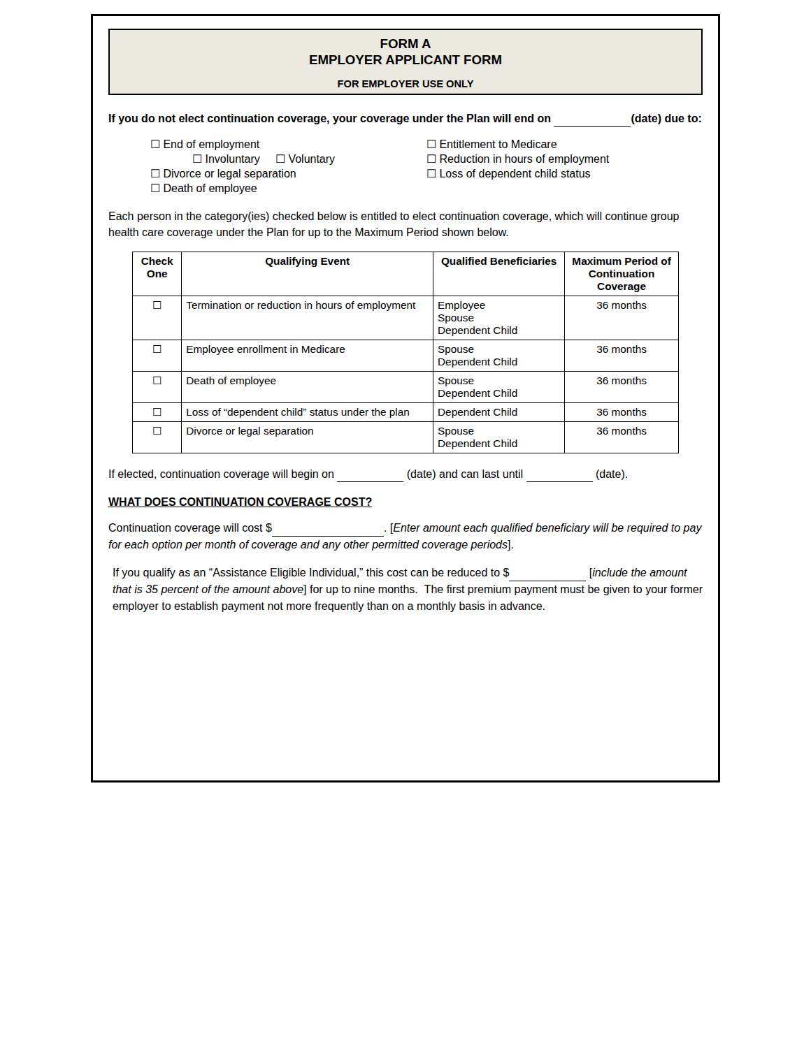FORM A
EMPLOYER APPLICANT FORM
FOR EMPLOYER USE ONLY
If you do not elect continuation coverage, your coverage under the Plan will end on (date) due to:
| ☐ End of employment | ☐ Entitlement to Medicare |
| ☐ Involuntary ☐ Voluntary | ☐ Reduction in hours of employment |
| ☐ Divorce or legal separation | ☐ Loss of dependent child status |
| ☐ Death of employee | |
Each person in the category(ies) checked below is entitled to elect continuation coverage, which will continue group health care coverage under the Plan for up to the Maximum Period shown below.
| Check One | Qualifying Event | Qualified Beneficiaries | Maximum Period of Continuation Coverage |
| --- | --- | --- | --- |
| ☐ | Termination or reduction in hours of employment | Employee Spouse Dependent Child | 36 months |
| ☐ | Employee enrollment in Medicare | Spouse Dependent Child | 36 months |
| ☐ | Death of employee | Spouse Dependent Child | 36 months |
| ☐ | Loss of “dependent child” status under the plan | Dependent Child | 36 months |
| ☐ | Divorce or legal separation | Spouse Dependent Child | 36 months |
If elected, continuation coverage will begin on (date) and can last until (date).
WHAT DOES CONTINUATION COVERAGE COST?
Continuation coverage will cost $ . [Enter amount each qualified beneficiary will be required to pay for each option per month of coverage and any other permitted coverage periods].
If you qualify as an “Assistance Eligible Individual,” this cost can be reduced to $ [include the amount that is 35 percent of the amount above] for up to nine months. The first premium payment must be given to your former employer to establish payment not more frequently than on a monthly basis in advance.